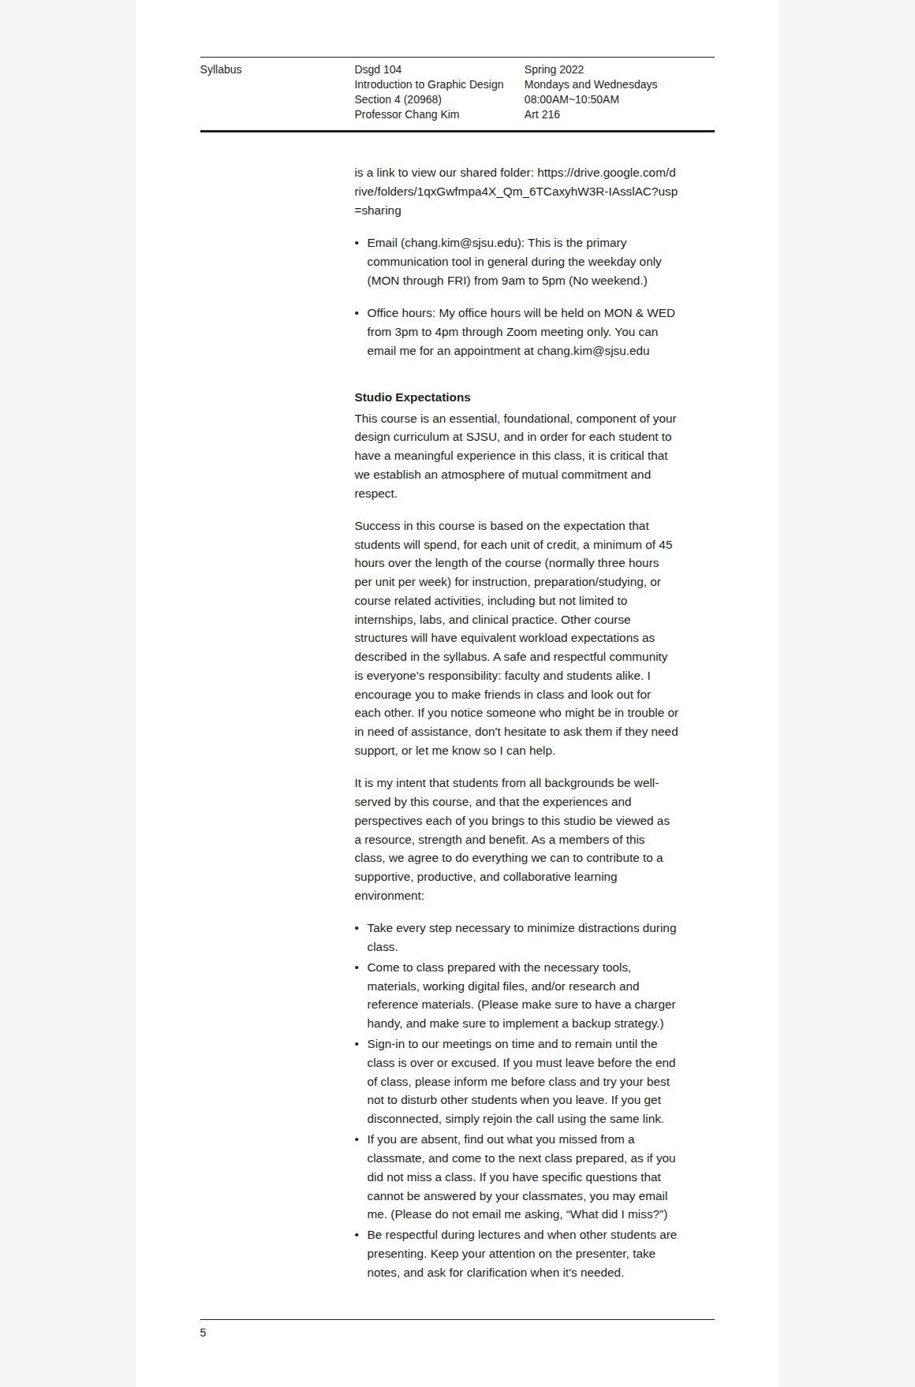Syllabus
Dsgd 104
Introduction to Graphic Design
Section 4 (20968)
Professor Chang Kim
Spring 2022
Mondays and Wednesdays
08:00AM~10:50AM
Art 216
is a link to view our shared folder: https://drive.google.com/drive/folders/1qxGwfmpa4X_Qm_6TCaxyhW3R-IAsslAC?usp=sharing
Email (chang.kim@sjsu.edu): This is the primary communication tool in general during the weekday only (MON through FRI) from 9am to 5pm (No weekend.)
Office hours: My office hours will be held on MON & WED from 3pm to 4pm through Zoom meeting only. You can email me for an appointment at chang.kim@sjsu.edu
Studio Expectations
This course is an essential, foundational, component of your design curriculum at SJSU, and in order for each student to have a meaningful experience in this class, it is critical that we establish an atmosphere of mutual commitment and respect.
Success in this course is based on the expectation that students will spend, for each unit of credit, a minimum of 45 hours over the length of the course (normally three hours per unit per week) for instruction, preparation/studying, or course related activities, including but not limited to internships, labs, and clinical practice. Other course structures will have equivalent workload expectations as described in the syllabus. A safe and respectful community is everyone's responsibility: faculty and students alike. I encourage you to make friends in class and look out for each other. If you notice someone who might be in trouble or in need of assistance, don't hesitate to ask them if they need support, or let me know so I can help.
It is my intent that students from all backgrounds be well-served by this course, and that the experiences and perspectives each of you brings to this studio be viewed as a resource, strength and benefit. As a members of this class, we agree to do everything we can to contribute to a supportive, productive, and collaborative learning environment:
Take every step necessary to minimize distractions during class.
Come to class prepared with the necessary tools, materials, working digital files, and/or research and reference materials. (Please make sure to have a charger handy, and make sure to implement a backup strategy.)
Sign-in to our meetings on time and to remain until the class is over or excused. If you must leave before the end of class, please inform me before class and try your best not to disturb other students when you leave. If you get disconnected, simply rejoin the call using the same link.
If you are absent, find out what you missed from a classmate, and come to the next class prepared, as if you did not miss a class. If you have specific questions that cannot be answered by your classmates, you may email me. (Please do not email me asking, “What did I miss?”)
Be respectful during lectures and when other students are presenting. Keep your attention on the presenter, take notes, and ask for clarification when it's needed.
5